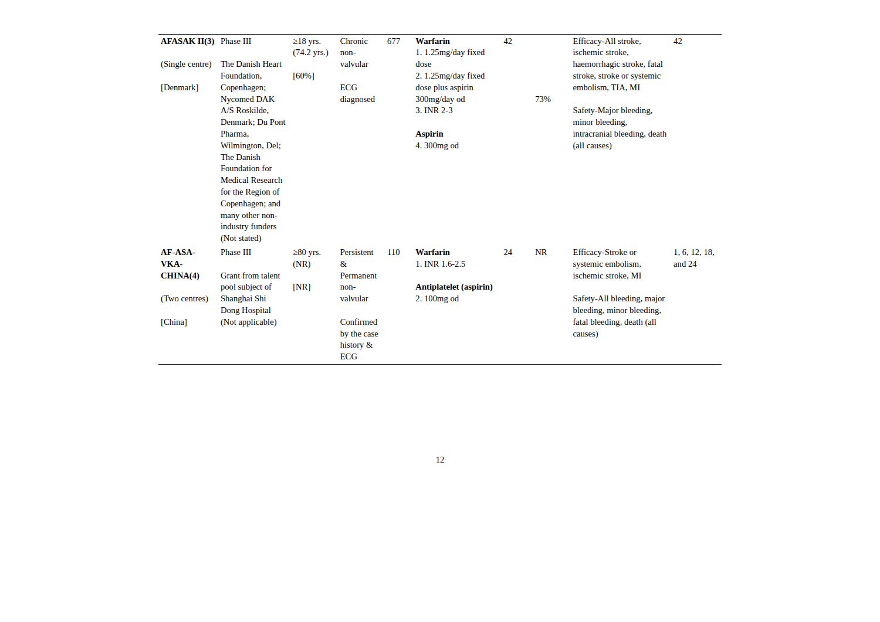| AFASAK II(3) (Single centre) [Denmark] | Phase III The Danish Heart Foundation, Copenhagen; Nycomed DAK A/S Roskilde, Denmark; Du Pont Pharma, Wilmington, Del; The Danish Foundation for Medical Research for the Region of Copenhagen; and many other non-industry funders (Not stated) | ≥18 yrs. (74.2 yrs.) [60%] | Chronic non-valvular ECG diagnosed | 677 | Warfarin 1. 1.25mg/day fixed dose 2. 1.25mg/day fixed dose plus aspirin 300mg/day od 3. INR 2-3 Aspirin 4. 300mg od | 42 | 73% | Efficacy-All stroke, ischemic stroke, haemorrhagic stroke, fatal stroke, stroke or systemic embolism, TIA, MI Safety-Major bleeding, minor bleeding, intracranial bleeding, death (all causes) | 42 |
| AF-ASA-VKA-CHINA(4) (Two centres) [China] | Phase III Grant from talent pool subject of Shanghai Shi Dong Hospital (Not applicable) | ≥80 yrs. (NR) [NR] | Persistent & Permanent non-valvular Confirmed by the case history & ECG | 110 | Warfarin 1. INR 1.6-2.5 Antiplatelet (aspirin) 2. 100mg od | 24 | NR | Efficacy-Stroke or systemic embolism, ischemic stroke, MI Safety-All bleeding, major bleeding, minor bleeding, fatal bleeding, death (all causes) | 1, 6, 12, 18, and 24 |
12